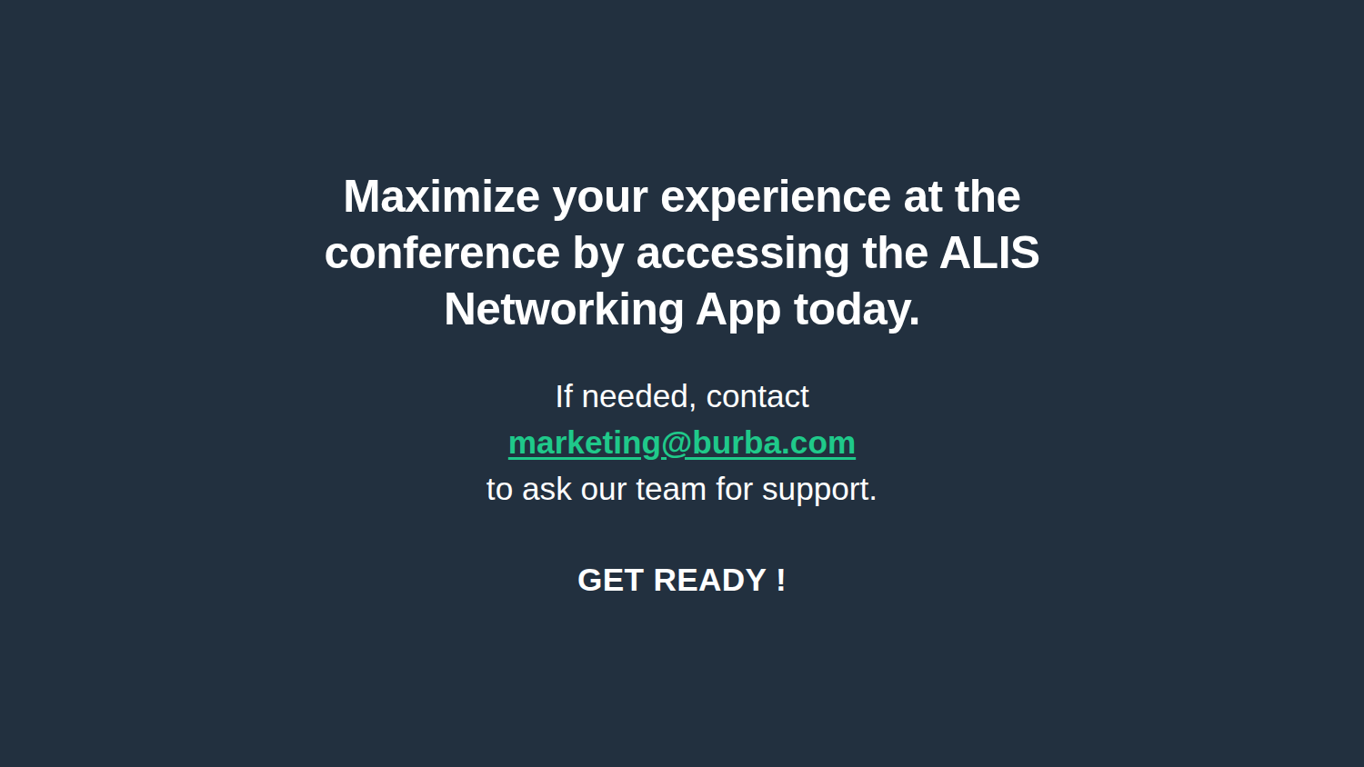Maximize your experience at the conference by accessing the ALIS Networking App today.
If needed, contact
marketing@burba.com
to ask our team for support.
GET READY !